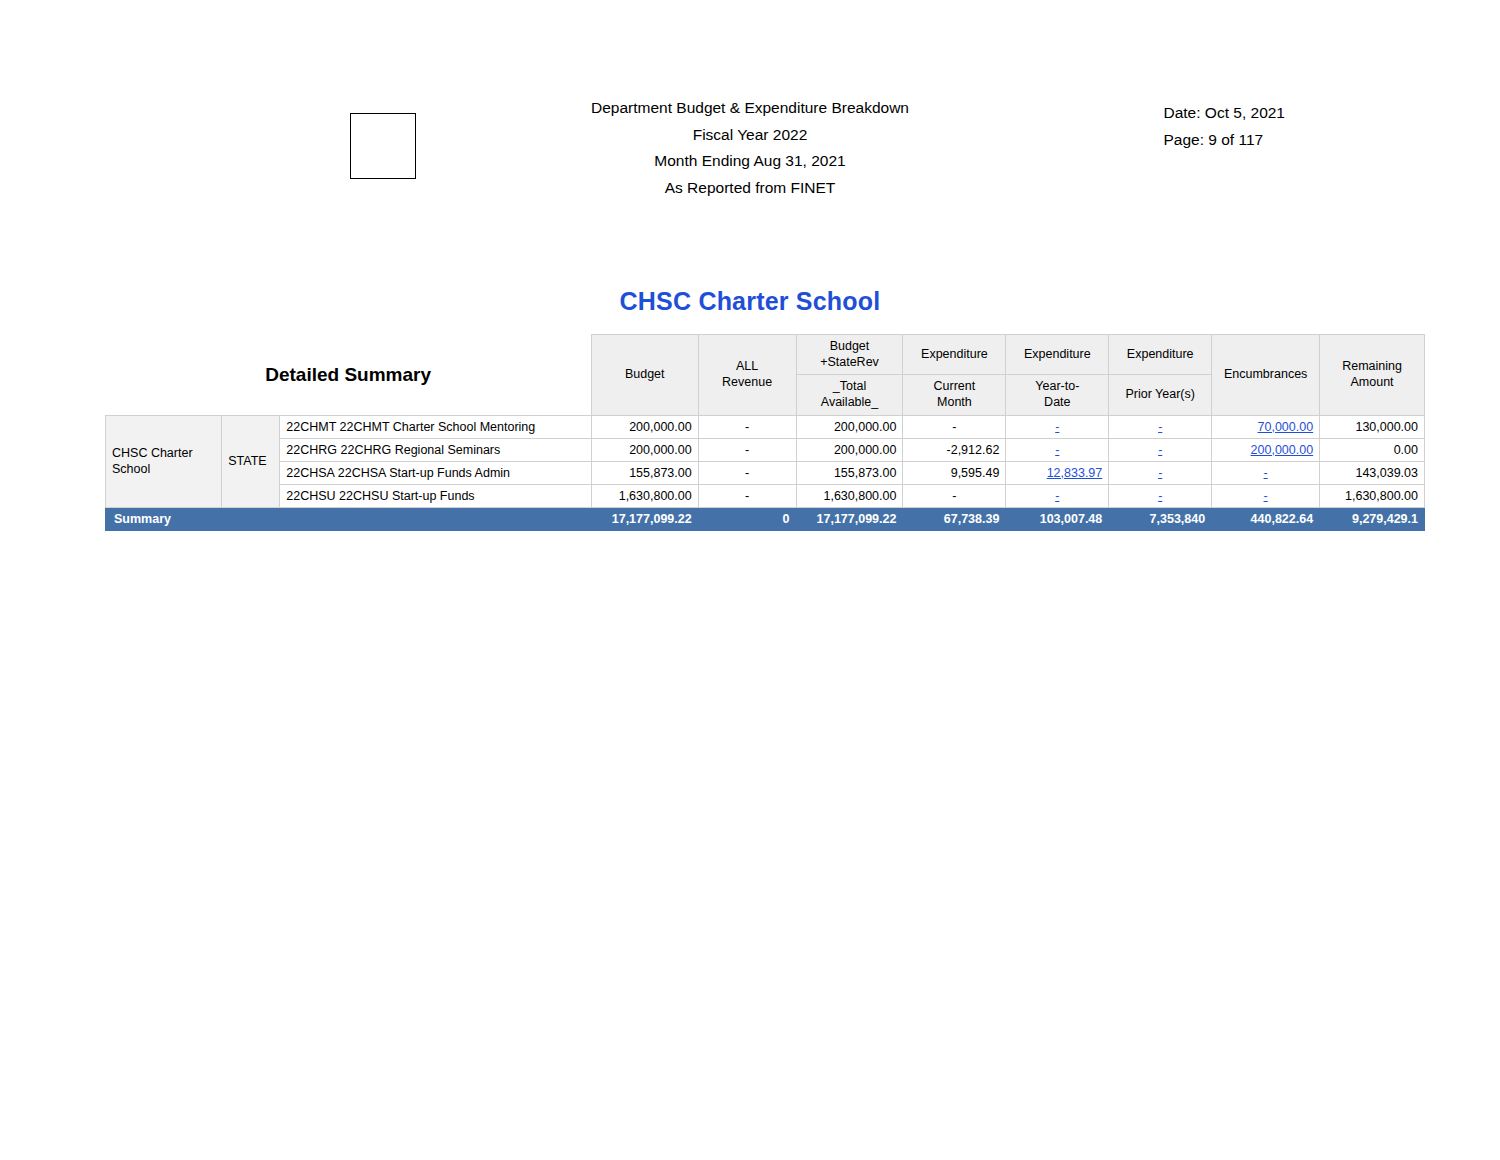Department Budget & Expenditure Breakdown
Fiscal Year 2022
Month Ending Aug 31, 2021
As Reported from FINET
Date: Oct 5, 2021
Page: 9 of 117
CHSC Charter School
| Detailed Summary | Budget | ALL Revenue | Budget +StateRev | Expenditure | Expenditure | Expenditure | Encumbrances | Remaining Amount |
| --- | --- | --- | --- | --- | --- | --- | --- | --- |
| _Total Available_ | Current Month | Year-to- Date | Prior Year(s) |
| CHSC Charter School | STATE | 22CHMT 22CHMT Charter School Mentoring | 200,000.00 | - | 200,000.00 | - | - | - | 70,000.00 | 130,000.00 |
| 22CHRG 22CHRG Regional Seminars | 200,000.00 | - | 200,000.00 | -2,912.62 | - | - | 200,000.00 | 0.00 |
| 22CHSA 22CHSA Start-up Funds Admin | 155,873.00 | - | 155,873.00 | 9,595.49 | 12,833.97 | - | - | 143,039.03 |
| 22CHSU 22CHSU Start-up Funds | 1,630,800.00 | - | 1,630,800.00 | - | - | - | - | 1,630,800.00 |
| Summary | 17,177,099.22 | 0 | 17,177,099.22 | 67,738.39 | 103,007.48 | 7,353,840 | 440,822.64 | 9,279,429.1 |